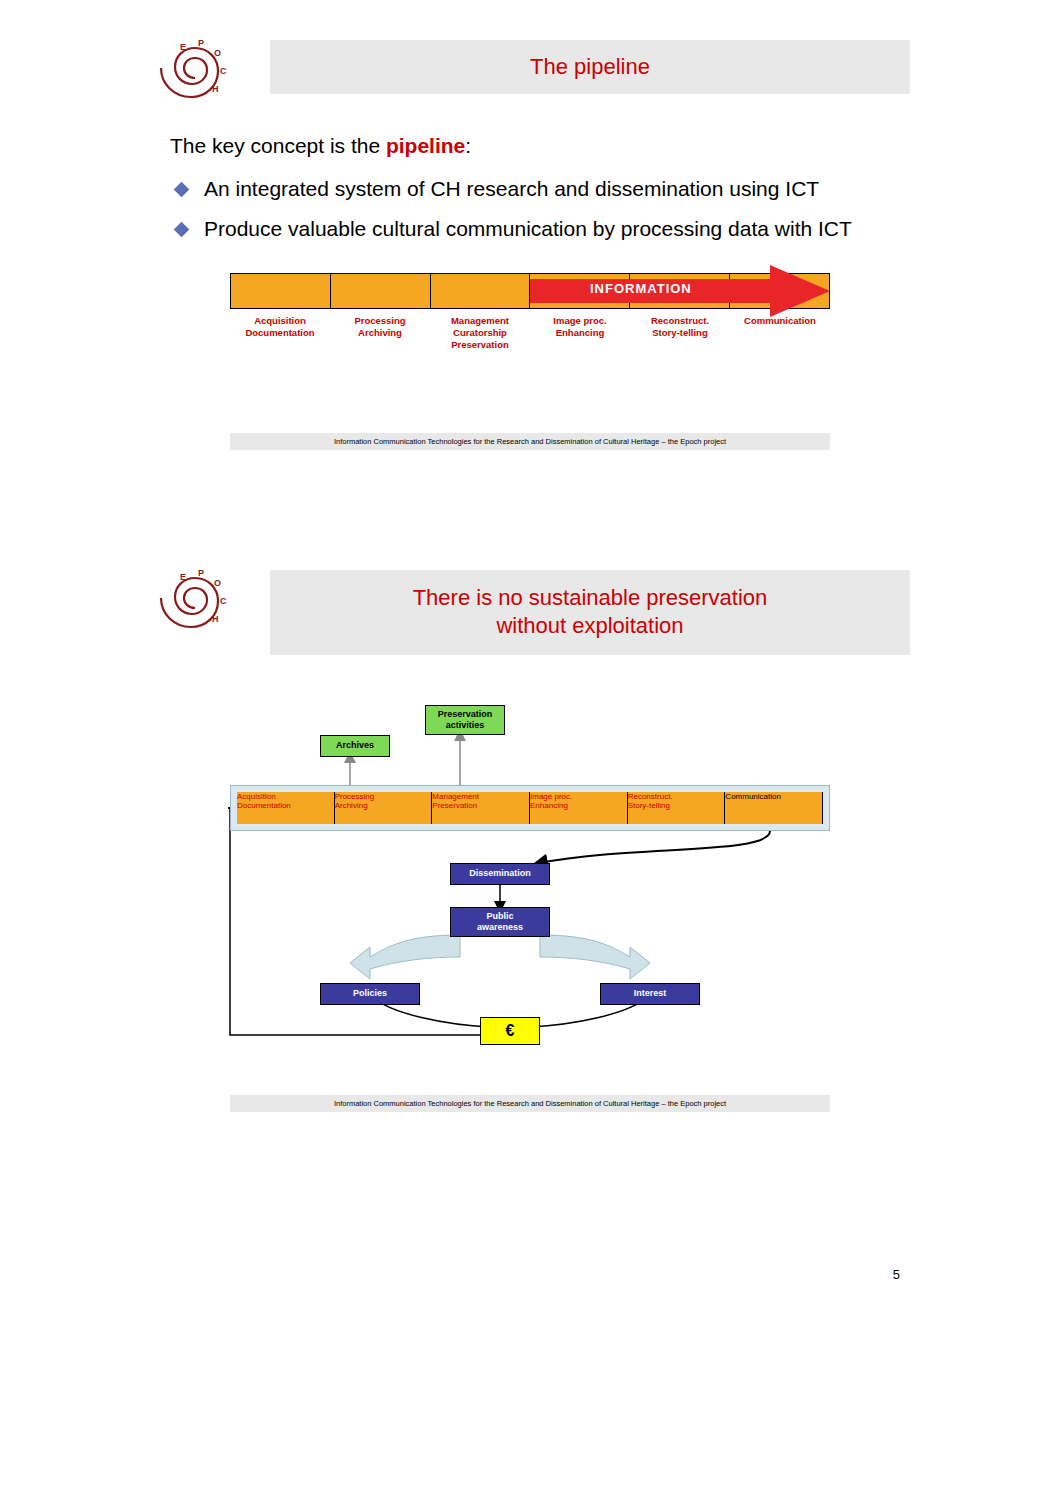E P O C H
The pipeline
The key concept is the pipeline:
An integrated system of CH research and dissemination using ICT
Produce valuable cultural communication by processing data with ICT
INFORMATION
Acquisition
Documentation
Processing
Archiving
Management
Curatorship
Preservation
Image proc.
Enhancing
Reconstruct.
Story-telling
Communication
Information Communication Technologies for the Research and Dissemination of Cultural Heritage – the Epoch project
E P O C H
There is no sustainable preservation
without exploitation
Archives
Preservation
activities
Acquisition
Documentation
Processing
Archiving
Management
Preservation
Image proc.
Enhancing
Reconstruct.
Story-telling
Communication
Dissemination
Public
awareness
Policies
Interest
€
Information Communication Technologies for the Research and Dissemination of Cultural Heritage – the Epoch project
5